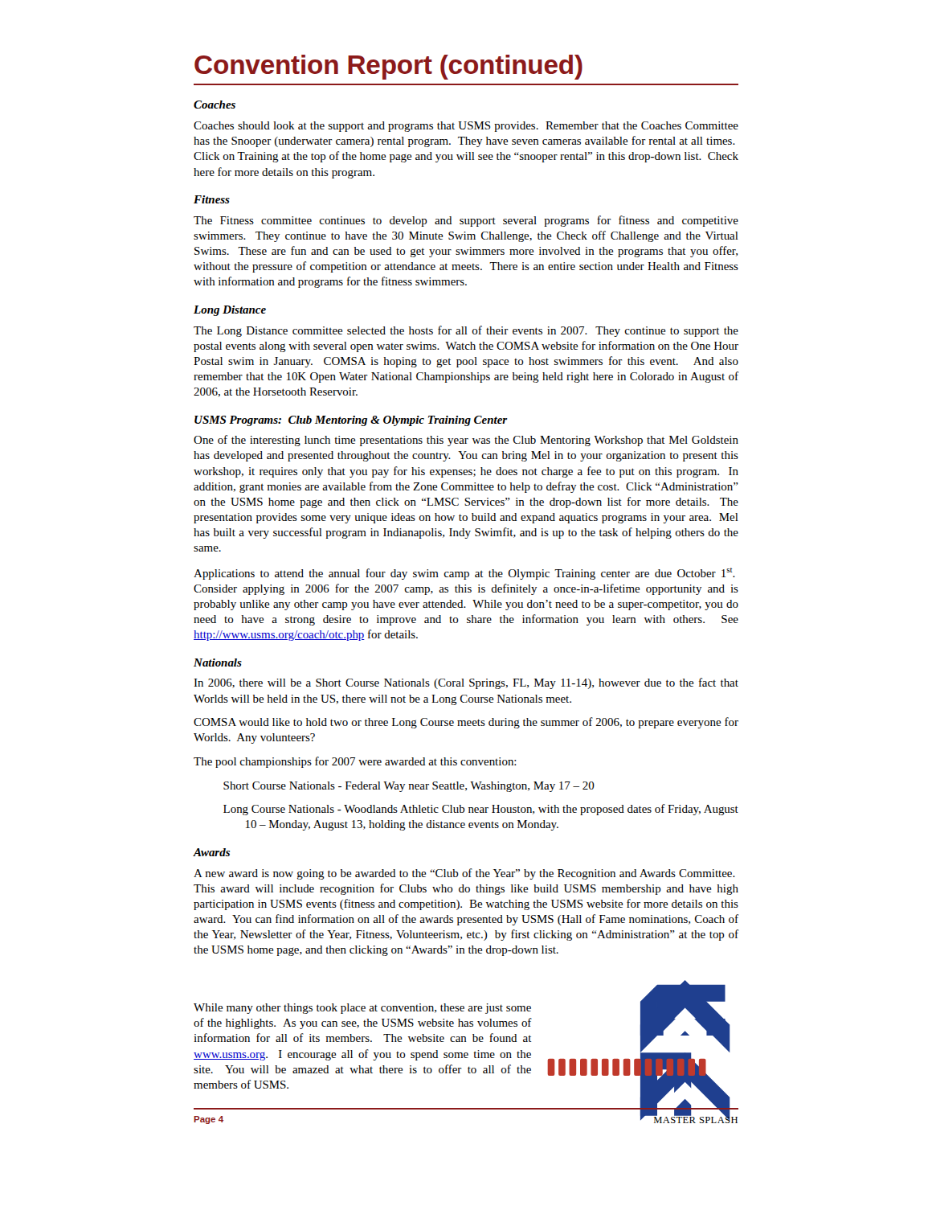Convention Report (continued)
Coaches
Coaches should look at the support and programs that USMS provides. Remember that the Coaches Committee has the Snooper (underwater camera) rental program. They have seven cameras available for rental at all times. Click on Training at the top of the home page and you will see the “snooper rental” in this drop-down list. Check here for more details on this program.
Fitness
The Fitness committee continues to develop and support several programs for fitness and competitive swimmers. They continue to have the 30 Minute Swim Challenge, the Check off Challenge and the Virtual Swims. These are fun and can be used to get your swimmers more involved in the programs that you offer, without the pressure of competition or attendance at meets. There is an entire section under Health and Fitness with information and programs for the fitness swimmers.
Long Distance
The Long Distance committee selected the hosts for all of their events in 2007. They continue to support the postal events along with several open water swims. Watch the COMSA website for information on the One Hour Postal swim in January. COMSA is hoping to get pool space to host swimmers for this event. And also remember that the 10K Open Water National Championships are being held right here in Colorado in August of 2006, at the Horsetooth Reservoir.
USMS Programs: Club Mentoring & Olympic Training Center
One of the interesting lunch time presentations this year was the Club Mentoring Workshop that Mel Goldstein has developed and presented throughout the country. You can bring Mel in to your organization to present this workshop, it requires only that you pay for his expenses; he does not charge a fee to put on this program. In addition, grant monies are available from the Zone Committee to help to defray the cost. Click “Administration” on the USMS home page and then click on “LMSC Services” in the drop-down list for more details. The presentation provides some very unique ideas on how to build and expand aquatics programs in your area. Mel has built a very successful program in Indianapolis, Indy Swimfit, and is up to the task of helping others do the same.
Applications to attend the annual four day swim camp at the Olympic Training center are due October 1st. Consider applying in 2006 for the 2007 camp, as this is definitely a once-in-a-lifetime opportunity and is probably unlike any other camp you have ever attended. While you don’t need to be a super-competitor, you do need to have a strong desire to improve and to share the information you learn with others. See http://www.usms.org/coach/otc.php for details.
Nationals
In 2006, there will be a Short Course Nationals (Coral Springs, FL, May 11-14), however due to the fact that Worlds will be held in the US, there will not be a Long Course Nationals meet.
COMSA would like to hold two or three Long Course meets during the summer of 2006, to prepare everyone for Worlds. Any volunteers?
The pool championships for 2007 were awarded at this convention:
Short Course Nationals - Federal Way near Seattle, Washington, May 17 – 20
Long Course Nationals - Woodlands Athletic Club near Houston, with the proposed dates of Friday, August 10 – Monday, August 13, holding the distance events on Monday.
Awards
A new award is now going to be awarded to the “Club of the Year” by the Recognition and Awards Committee. This award will include recognition for Clubs who do things like build USMS membership and have high participation in USMS events (fitness and competition). Be watching the USMS website for more details on this award. You can find information on all of the awards presented by USMS (Hall of Fame nominations, Coach of the Year, Newsletter of the Year, Fitness, Volunteerism, etc.) by first clicking on “Administration” at the top of the USMS home page, and then clicking on “Awards” in the drop-down list.
While many other things took place at convention, these are just some of the highlights. As you can see, the USMS website has volumes of information for all of its members. The website can be found at www.usms.org. I encourage all of you to spend some time on the site. You will be amazed at what there is to offer to all of the members of USMS.
Page 4 MASTER SPLASH